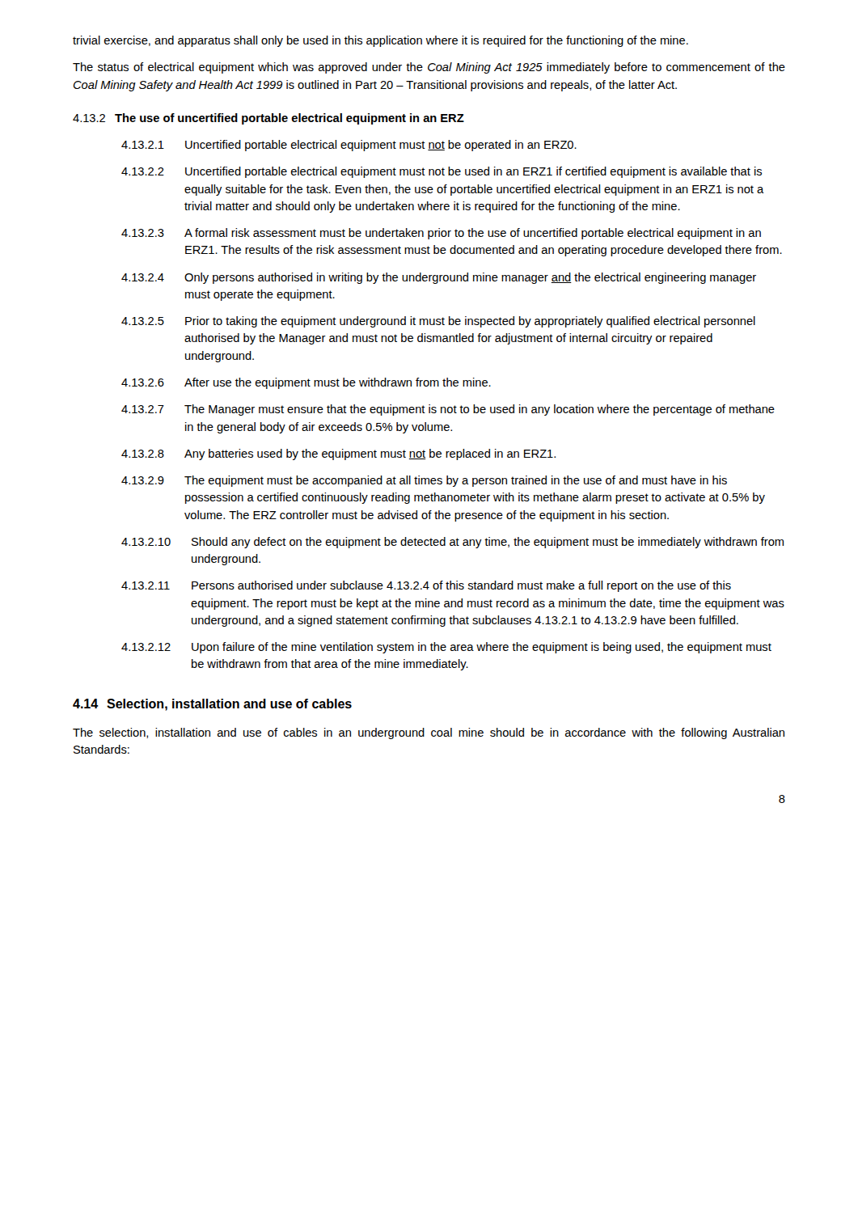trivial exercise, and apparatus shall only be used in this application where it is required for the functioning of the mine.
The status of electrical equipment which was approved under the Coal Mining Act 1925 immediately before to commencement of the Coal Mining Safety and Health Act 1999 is outlined in Part 20 – Transitional provisions and repeals, of the latter Act.
4.13.2 The use of uncertified portable electrical equipment in an ERZ
4.13.2.1
Uncertified portable electrical equipment must not be operated in an ERZ0.
4.13.2.2
Uncertified portable electrical equipment must not be used in an ERZ1 if certified equipment is available that is equally suitable for the task. Even then, the use of portable uncertified electrical equipment in an ERZ1 is not a trivial matter and should only be undertaken where it is required for the functioning of the mine.
4.13.2.3
A formal risk assessment must be undertaken prior to the use of uncertified portable electrical equipment in an ERZ1. The results of the risk assessment must be documented and an operating procedure developed there from.
4.13.2.4
Only persons authorised in writing by the underground mine manager and the electrical engineering manager must operate the equipment.
4.13.2.5
Prior to taking the equipment underground it must be inspected by appropriately qualified electrical personnel authorised by the Manager and must not be dismantled for adjustment of internal circuitry or repaired underground.
4.13.2.6
After use the equipment must be withdrawn from the mine.
4.13.2.7
The Manager must ensure that the equipment is not to be used in any location where the percentage of methane in the general body of air exceeds 0.5% by volume.
4.13.2.8
Any batteries used by the equipment must not be replaced in an ERZ1.
4.13.2.9
The equipment must be accompanied at all times by a person trained in the use of and must have in his possession a certified continuously reading methanometer with its methane alarm preset to activate at 0.5% by volume. The ERZ controller must be advised of the presence of the equipment in his section.
4.13.2.10
Should any defect on the equipment be detected at any time, the equipment must be immediately withdrawn from underground.
4.13.2.11
Persons authorised under subclause 4.13.2.4 of this standard must make a full report on the use of this equipment. The report must be kept at the mine and must record as a minimum the date, time the equipment was underground, and a signed statement confirming that subclauses 4.13.2.1 to 4.13.2.9 have been fulfilled.
4.13.2.12
Upon failure of the mine ventilation system in the area where the equipment is being used, the equipment must be withdrawn from that area of the mine immediately.
4.14 Selection, installation and use of cables
The selection, installation and use of cables in an underground coal mine should be in accordance with the following Australian Standards:
8